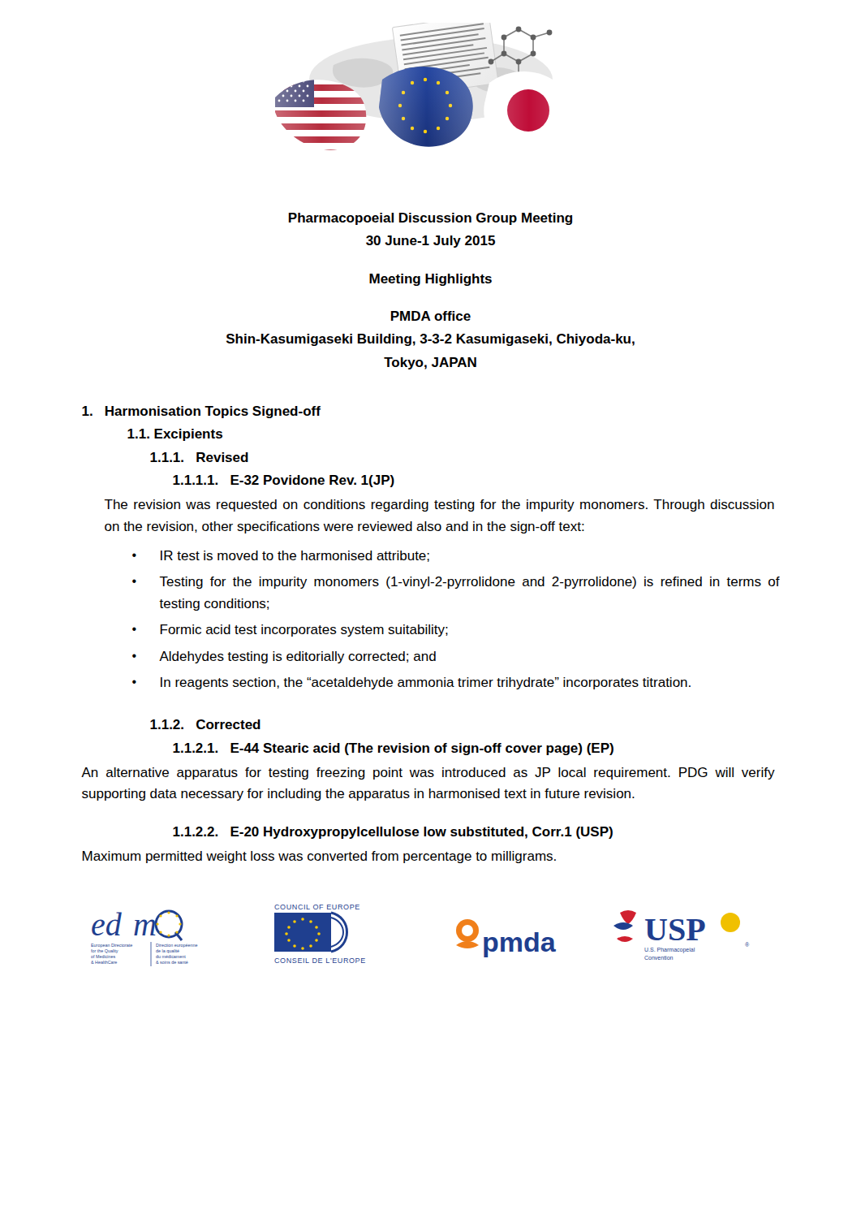Pharmacopoeial Discussion Group Meeting
30 June-1 July 2015
Meeting Highlights
PMDA office
Shin-Kasumigaseki Building, 3-3-2 Kasumigaseki, Chiyoda-ku,
Tokyo, JAPAN
1. Harmonisation Topics Signed-off
1.1. Excipients
1.1.1. Revised
1.1.1.1. E-32 Povidone Rev. 1(JP)
The revision was requested on conditions regarding testing for the impurity monomers. Through discussion on the revision, other specifications were reviewed also and in the sign-off text:
IR test is moved to the harmonised attribute;
Testing for the impurity monomers (1-vinyl-2-pyrrolidone and 2-pyrrolidone) is refined in terms of testing conditions;
Formic acid test incorporates system suitability;
Aldehydes testing is editorially corrected; and
In reagents section, the “acetaldehyde ammonia trimer trihydrate” incorporates titration.
1.1.2. Corrected
1.1.2.1. E-44 Stearic acid (The revision of sign-off cover page) (EP)
An alternative apparatus for testing freezing point was introduced as JP local requirement. PDG will verify supporting data necessary for including the apparatus in harmonised text in future revision.
1.1.2.2. E-20 Hydroxypropylcellulose low substituted, Corr.1 (USP)
Maximum permitted weight loss was converted from percentage to milligrams.
ed m European Directorate for the Quality of Medicines & HealthCare Direction européenne de la qualité du médicament & soins de santé COUNCIL OF EUROPE CONSEIL DE L'EUROPE pmda USP U.S. Pharmacopeial Convention ®